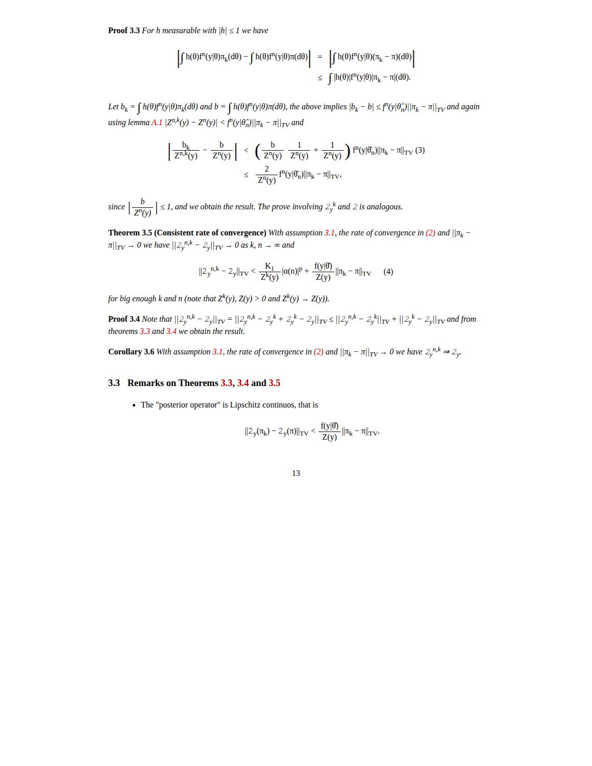Proof 3.3 For h measurable with |h| ≤ 1 we have
| / ∫ h(θ)f n (y/θ)π k (dθ) − ∫ h(θ)f n (y/θ)π(dθ) / | = | / ∫ h(θ)f n (y/θ)(π k − π)(dθ) / |
| | ≤ | ∫ /h(θ)/f n (y/θ)/π k − π/(dθ). |
Let bk = ∫ h(θ)fn(y|θ)πk(dθ) and b = ∫ h(θ)fn(y|θ)π(dθ), the above implies |bk − b| ≤ fn(y|θ̂n)||πk − π||TV and again using lemma A.1 |Zn,k(y) − Zn(y)| < fn(y|θ̂n)||πk − π||TV and
| / b k Z n,k (y) − b Z n (y) / | < | ( b Z n (y) 1 Z n (y) + 1 Z n (y) ) f n (y/θ̂ n )//π k − π// TV (3) |
| | ≤ | 2 Z n (y) f n (y/θ̂ n )//π k − π// TV , |
since |bZn(y)| ≤ 1, and we obtain the result. The prove involving 𝟸yk and 𝟸 is analogous.
Theorem 3.5 (Consistent rate of convergence) With assumption 3.1, the rate of convergence in (2) and ||πk − π||TV → 0 we have ||𝟸yn,k − 𝟸y||TV → 0 as k, n → ∞ and
||𝟸yn,k − 𝟸y||TV < K1 Zk(y)|α(n)|p + f(y|θ̂) Z(y)||πk − π||TV
(4)
for big enough k and n (note that Zk(y), Z(y) > 0 and Zk(y) → Z(y)).
Proof 3.4 Note that ||𝟸yn,k − 𝟸y||TV = ||𝟸yn,k − 𝟸yk + 𝟸yk − 𝟸y||TV ≤ ||𝟸yn,k − 𝟸yk||TV + ||𝟸yk − 𝟸y||TV and from theorems 3.3 and 3.4 we obtain the result.
Corollary 3.6 With assumption 3.1, the rate of convergence in (2) and ||πk − π||TV → 0 we have 𝟸yn,k ⇒ 𝟸y.
3.3 Remarks on Theorems 3.3, 3.4 and 3.5
The "posterior operator" is Lipschitz continuos, that is
||𝟸y(πk) − 𝟸y(π)||TV < f(y|θ̂) Z(y)||πk − π||TV.
13